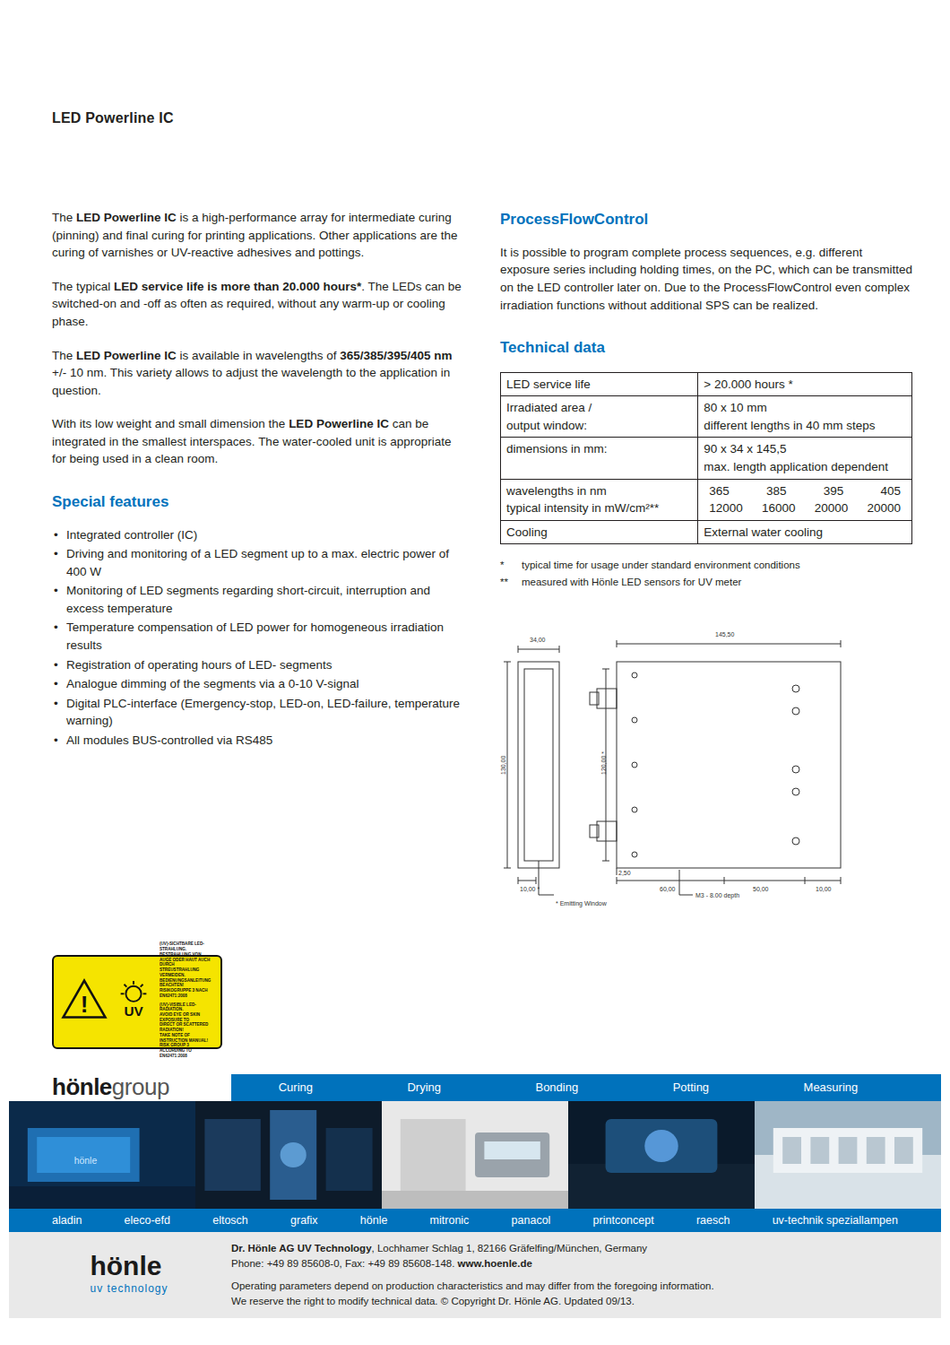LED Powerline IC
The LED Powerline IC is a high-performance array for intermediate curing (pinning) and final curing for printing applications. Other applications are the curing of varnishes or UV-reactive adhesives and pottings.
The typical LED service life is more than 20.000 hours*. The LEDs can be switched-on and -off as often as required, without any warm-up or cooling phase.
The LED Powerline IC is available in wavelengths of 365/385/395/405 nm +/- 10 nm. This variety allows to adjust the wavelength to the application in question.
With its low weight and small dimension the LED Powerline IC can be integrated in the smallest interspaces. The water-cooled unit is appropriate for being used in a clean room.
Special features
Integrated controller (IC)
Driving and monitoring of a LED segment up to a max. electric power of 400 W
Monitoring of LED segments regarding short-circuit, interruption and excess temperature
Temperature compensation of LED power for homogeneous irradiation results
Registration of operating hours of LED- segments
Analogue dimming of the segments via a 0-10 V-signal
Digital PLC-interface (Emergency-stop, LED-on, LED-failure, temperature warning)
All modules BUS-controlled via RS485
ProcessFlowControl
It is possible to program complete process sequences, e.g. different exposure series including holding times, on the PC, which can be transmitted on the LED controller later on. Due to the ProcessFlowControl even complex irradiation functions without additional SPS can be realized.
Technical data
| LED service life | > 20.000 hours * |
| Irradiated area / output window: | 80 x 10 mm different lengths in 40 mm steps |
| dimensions in mm: | 90 x 34 x 145,5 max. length application dependent |
| wavelengths in nm typical intensity in mW/cm²** | 365 385 395 405 12000 16000 20000 20000 |
| Cooling | External water cooling |
*typical time for usage under standard environment conditions
**measured with Hönle LED sensors for UV meter
34,00 130,00 10,00 * * Emitting Window 145,50 120,00 * 60,00 50,00 10,00 2,50 M3 - 8.00 depth
!
UV
(UV)-SICHTBARE LED-STRAHLUNG.
BESTRAHLUNG VON AUGE ODER HAUT AUCH
DURCH STREUSTRAHLUNG VERMEIDEN.
BEDIENUNGSANLEITUNG BEACHTEN!
RISIKOGRUPPE 3 nach EN62471:2008
(UV)-VISIBLE LED-RADIATION.
AVOID EYE OR SKIN EXPOSURE TO
DIRECT OR SCATTERED RADIATION!
TAKE NOTE OF INSTRUCTION MANUAL!
RISK GROUP 3 according to EN62471:2008
hönlegroup
Curing Drying Bonding Potting Measuring
hönle
aladin eleco-efd eltosch grafix hönle mitronic panacol printconcept raesch uv-technik speziallampen
hönle
uv technology
Dr. Hönle AG UV Technology, Lochhamer Schlag 1, 82166 Gräfelfing/München, Germany
Phone: +49 89 85608-0, Fax: +49 89 85608-148. www.hoenle.de
Operating parameters depend on production characteristics and may differ from the foregoing information.
We reserve the right to modify technical data. © Copyright Dr. Hönle AG. Updated 09/13.